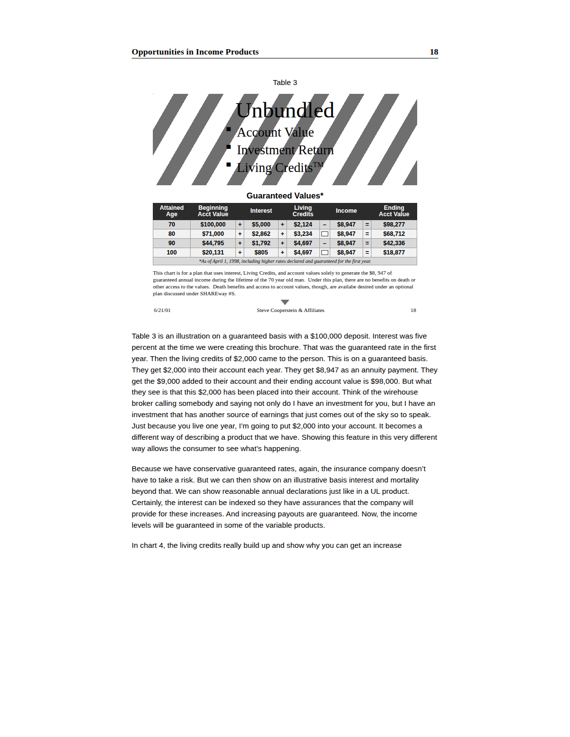Opportunities in Income Products 18
Table 3
Unbundled
Account Value
Investment Return
Living CreditsTM
Guaranteed Values*
| Attained Age | Beginning Acct Value | | Interest | | Living Credits | | Income | | Ending Acct Value |
| --- | --- | --- | --- | --- | --- | --- | --- | --- | --- |
| 70 | $100,000 | + | $5,000 | + | $2,124 | – | $8,947 | = | $98,277 |
| 80 | $71,000 | + | $2,862 | + | $3,234 | | $8,947 | = | $68,712 |
| 90 | $44,795 | + | $1,792 | + | $4,697 | – | $8,947 | = | $42,336 |
| 100 | $20,131 | + | $805 | + | $4,697 | | $8,947 | = | $18,877 |
*As of April 1, 1998, including higher rates declared and guaranteed for the first year.
This chart is for a plan that uses interest, Living Credits, and account values solely to generate the $8, 947 of guaranteed annual income during the lifetime of the 70 year old man. Under this plan, there are no benefits on death or other access to the values. Death benefits and access to account values, though, are availabe desired under an optional plan discussed under SHAREway #S.
6/21/01 Steve Cooperstein & Affiliates 18
Table 3 is an illustration on a guaranteed basis with a $100,000 deposit. Interest was five percent at the time we were creating this brochure. That was the guaranteed rate in the first year. Then the living credits of $2,000 came to the person. This is on a guaranteed basis. They get $2,000 into their account each year. They get $8,947 as an annuity payment. They get the $9,000 added to their account and their ending account value is $98,000. But what they see is that this $2,000 has been placed into their account. Think of the wirehouse broker calling somebody and saying not only do I have an investment for you, but I have an investment that has another source of earnings that just comes out of the sky so to speak. Just because you live one year, I’m going to put $2,000 into your account. It becomes a different way of describing a product that we have. Showing this feature in this very different way allows the consumer to see what’s happening.
Because we have conservative guaranteed rates, again, the insurance company doesn’t have to take a risk. But we can then show on an illustrative basis interest and mortality beyond that. We can show reasonable annual declarations just like in a UL product. Certainly, the interest can be indexed so they have assurances that the company will provide for these increases. And increasing payouts are guaranteed. Now, the income levels will be guaranteed in some of the variable products.
In chart 4, the living credits really build up and show why you can get an increase